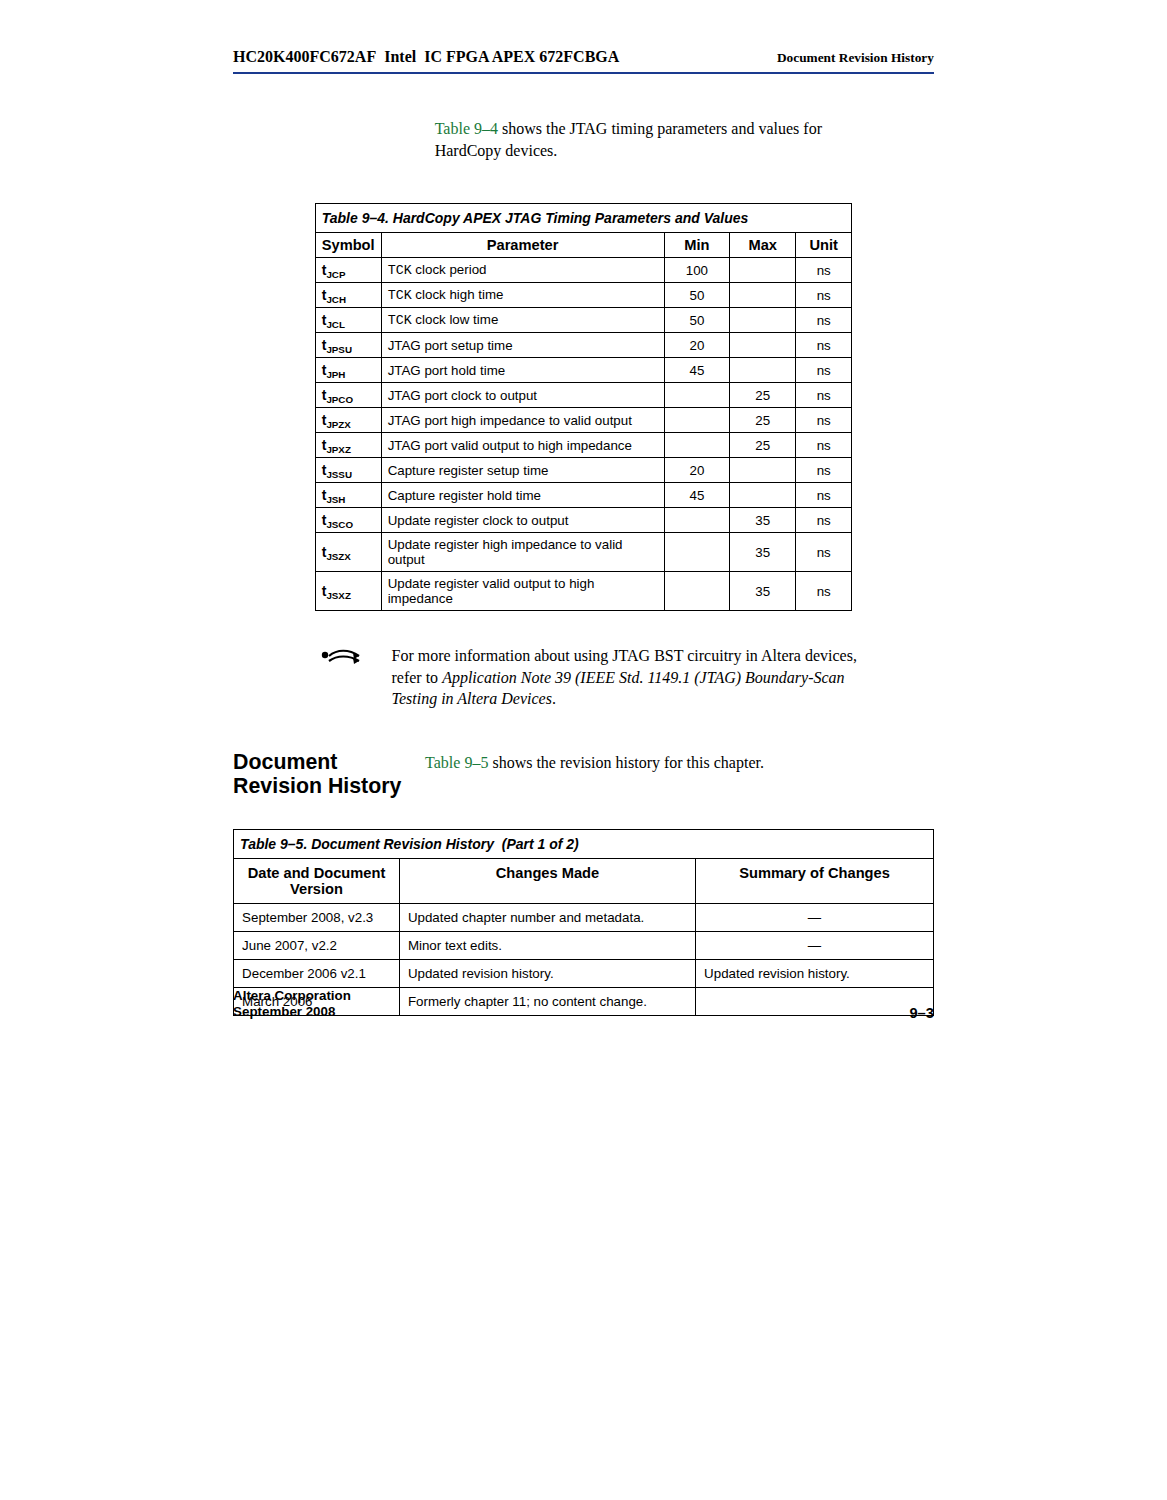HC20K400FC672AF Intel IC FPGA APEX 672FCBGA
Document Revision History
Table 9–4 shows the JTAG timing parameters and values for HardCopy devices.
Table 9–4. HardCopy APEX JTAG Timing Parameters and Values
| Symbol | Parameter | Min | Max | Unit |
| --- | --- | --- | --- | --- |
| t JCP | TCK clock period | 100 | | ns |
| t JCH | TCK clock high time | 50 | | ns |
| t JCL | TCK clock low time | 50 | | ns |
| t JPSU | JTAG port setup time | 20 | | ns |
| t JPH | JTAG port hold time | 45 | | ns |
| t JPCO | JTAG port clock to output | | 25 | ns |
| t JPZX | JTAG port high impedance to valid output | | 25 | ns |
| t JPXZ | JTAG port valid output to high impedance | | 25 | ns |
| t JSSU | Capture register setup time | 20 | | ns |
| t JSH | Capture register hold time | 45 | | ns |
| t JSCO | Update register clock to output | | 35 | ns |
| t JSZX | Update register high impedance to valid output | | 35 | ns |
| t JSXZ | Update register valid output to high impedance | | 35 | ns |
For more information about using JTAG BST circuitry in Altera devices, refer to Application Note 39 (IEEE Std. 1149.1 (JTAG) Boundary-Scan Testing in Altera Devices.
Document
Revision History
Table 9–5 shows the revision history for this chapter.
Table 9–5. Document Revision History (Part 1 of 2)
| Date and Document Version | Changes Made | Summary of Changes |
| --- | --- | --- |
| September 2008, v2.3 | Updated chapter number and metadata. | — |
| June 2007, v2.2 | Minor text edits. | — |
| December 2006 v2.1 | Updated revision history. | Updated revision history. |
| March 2006 | Formerly chapter 11; no content change. | |
Altera Corporation
September 2008
9–3